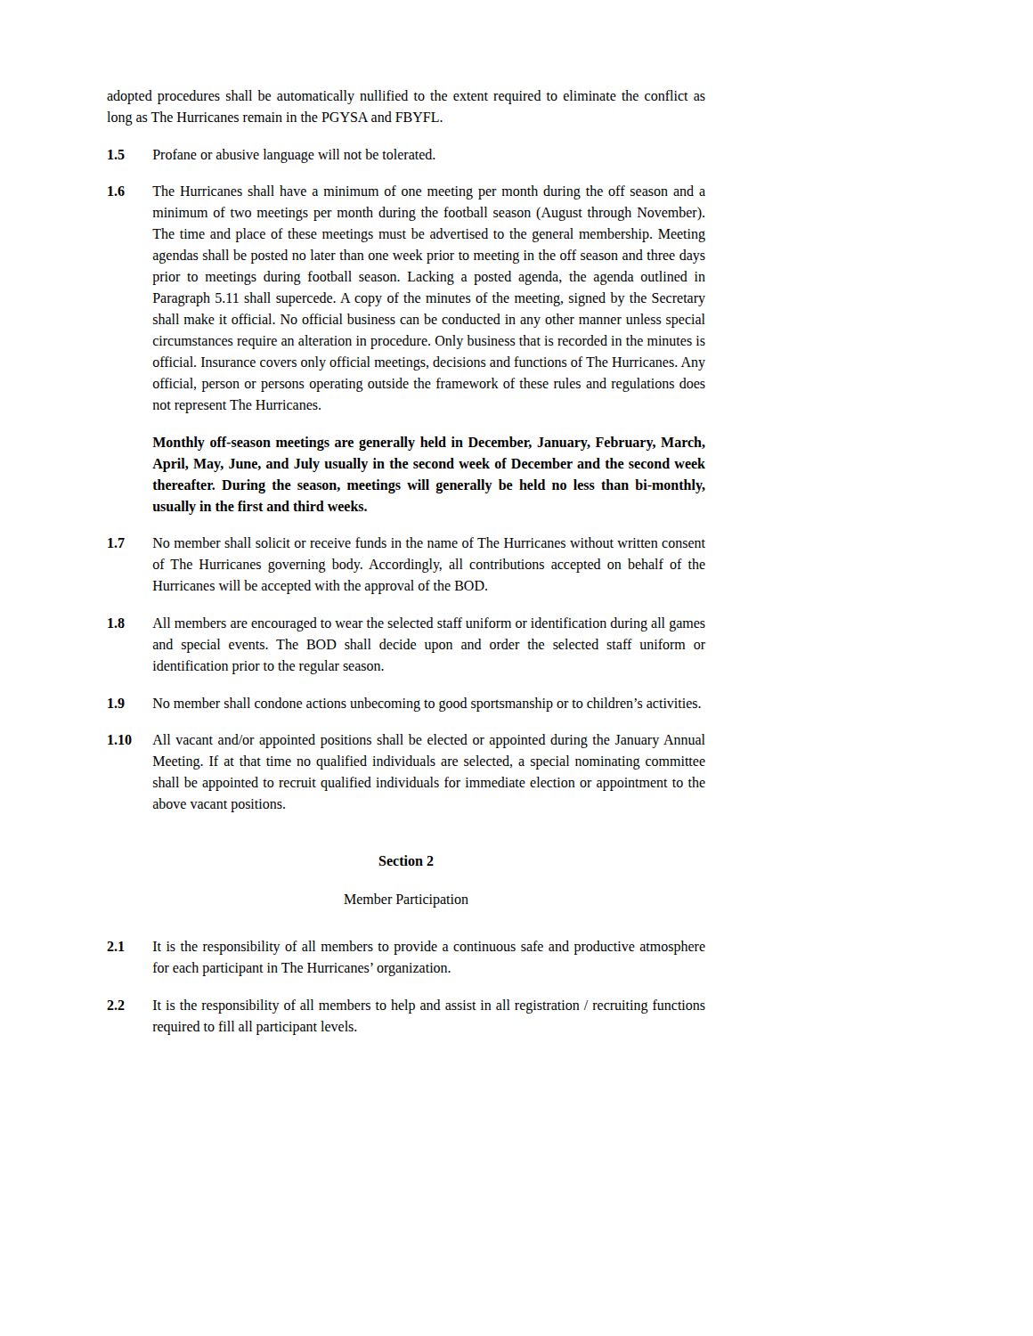adopted procedures shall be automatically nullified to the extent required to eliminate the conflict as long as The Hurricanes remain in the PGYSA and FBYFL.
1.5
Profane or abusive language will not be tolerated.
1.6
The Hurricanes shall have a minimum of one meeting per month during the off season and a minimum of two meetings per month during the football season (August through November). The time and place of these meetings must be advertised to the general membership. Meeting agendas shall be posted no later than one week prior to meeting in the off season and three days prior to meetings during football season. Lacking a posted agenda, the agenda outlined in Paragraph 5.11 shall supercede. A copy of the minutes of the meeting, signed by the Secretary shall make it official. No official business can be conducted in any other manner unless special circumstances require an alteration in procedure. Only business that is recorded in the minutes is official. Insurance covers only official meetings, decisions and functions of The Hurricanes. Any official, person or persons operating outside the framework of these rules and regulations does not represent The Hurricanes.
Monthly off-season meetings are generally held in December, January, February, March, April, May, June, and July usually in the second week of December and the second week thereafter. During the season, meetings will generally be held no less than bi-monthly, usually in the first and third weeks.
1.7
No member shall solicit or receive funds in the name of The Hurricanes without written consent of The Hurricanes governing body. Accordingly, all contributions accepted on behalf of the Hurricanes will be accepted with the approval of the BOD.
1.8
All members are encouraged to wear the selected staff uniform or identification during all games and special events. The BOD shall decide upon and order the selected staff uniform or identification prior to the regular season.
1.9
No member shall condone actions unbecoming to good sportsmanship or to children’s activities.
1.10
All vacant and/or appointed positions shall be elected or appointed during the January Annual Meeting. If at that time no qualified individuals are selected, a special nominating committee shall be appointed to recruit qualified individuals for immediate election or appointment to the above vacant positions.
Section 2
Member Participation
2.1
It is the responsibility of all members to provide a continuous safe and productive atmosphere for each participant in The Hurricanes’ organization.
2.2
It is the responsibility of all members to help and assist in all registration / recruiting functions required to fill all participant levels.